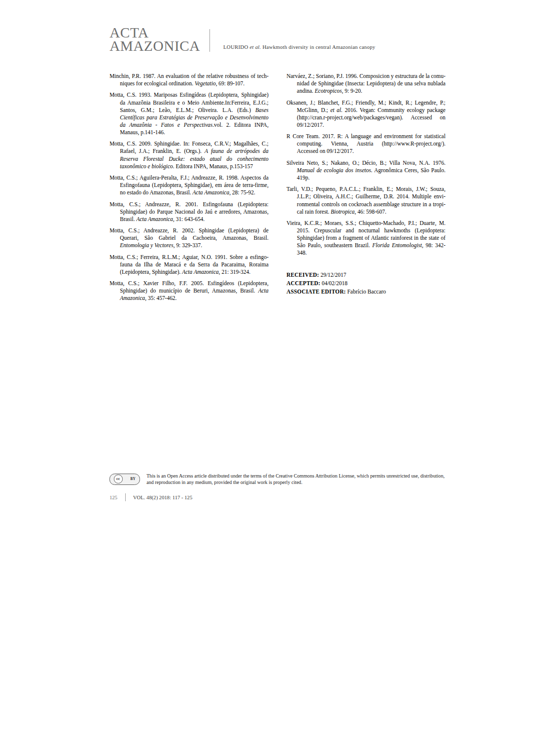ACTA AMAZONICA
LOURIDO et al. Hawkmoth diversity in central Amazonian canopy
Minchin, P.R. 1987. An evaluation of the relative robustness of techniques for ecological ordination. Vegetatio, 69: 89-107.
Motta, C.S. 1993. Mariposas Esfingídeas (Lepidoptera, Sphingidae) da Amazônia Brasileira e o Meio Ambiente.In:Ferreira, E.J.G.; Santos, G.M.; Leão, E.L.M.; Oliveira. L.A. (Eds.) Bases Científicas para Estratégias de Preservação e Desenvolvimento da Amazônia - Fatos e Perspectivas.vol. 2. Editora INPA, Manaus, p.141-146.
Motta, C.S. 2009. Sphingidae. In: Fonseca, C.R.V.; Magalhães, C.; Rafael, J.A.; Franklin, E. (Orgs.). A fauna de artrópodes da Reserva Florestal Ducke: estado atual do conhecimento taxonômico e biológico. Editora INPA, Manaus, p.153-157
Motta, C.S.; Aguilera-Peralta, F.J.; Andreazze, R. 1998. Aspectos da Esfingofauna (Lepidoptera, Sphingidae), em área de terra-firme, no estado do Amazonas, Brasil. Acta Amazonica, 28: 75-92.
Motta, C.S.; Andreazze, R. 2001. Esfingofauna (Lepidoptera: Sphingidae) do Parque Nacional do Jaú e arredores, Amazonas, Brasil. Acta Amazonica, 31: 643-654.
Motta, C.S.; Andreazze, R. 2002. Sphingidae (Lepidoptera) de Querari, São Gabriel da Cachoeira, Amazonas, Brasil. Entomologia y Vectores, 9: 329-337.
Motta, C.S.; Ferreira, R.L.M.; Aguiar, N.O. 1991. Sobre a esfingofauna da Ilha de Maracá e da Serra da Pacaraima, Roraima (Lepidoptera, Sphingidae). Acta Amazonica, 21: 319-324.
Motta, C.S.; Xavier Filho, F.F. 2005. Esfingídeos (Lepidoptera, Sphingidae) do município de Beruri, Amazonas, Brasil. Acta Amazonica, 35: 457-462.
Narváez, Z.; Soriano, P.J. 1996. Composicion y estructura de la comunidad de Sphingidae (Insecta: Lepidoptera) de una selva nublada andina. Ecotropicos, 9: 9-20.
Oksanen, J.; Blanchet, F.G.; Friendly, M.; Kindt, R.; Legendre, P.; McGlinn, D.; et al. 2016. Vegan: Community ecology package (http://cran.r-project.org/web/packages/vegan). Accessed on 09/12/2017.
R Core Team. 2017. R: A language and environment for statistical computing. Vienna, Austria (http://www.R-project.org/). Accessed on 09/12/2017.
Silveira Neto, S.; Nakano, O.; Décio, B.; Villa Nova, N.A. 1976. Manual de ecologia dos insetos. Agronômica Ceres, São Paulo. 419p.
Tarli, V.D.; Pequeno, P.A.C.L.; Franklin, E.; Morais, J.W.; Souza, J.L.P.; Oliveira, A.H.C.; Guilherme, D.R. 2014. Multiple environmental controls on cockroach assemblage structure in a tropical rain forest. Biotropica, 46: 598-607.
Vieira, K.C.R.; Moraes, S.S.; Chiquetto-Machado, P.I.; Duarte, M. 2015. Crepuscular and nocturnal hawkmoths (Lepidoptera: Sphingidae) from a fragment of Atlantic rainforest in the state of São Paulo, southeastern Brazil. Florida Entomologist, 98: 342-348.
RECEIVED: 29/12/2017
ACCEPTED: 04/02/2018
ASSOCIATE EDITOR: Fabrício Baccaro
cc BY
This is an Open Access article distributed under the terms of the Creative Commons Attribution License, which permits unrestricted use, distribution, and reproduction in any medium, provided the original work is properly cited.
125 VOL. 48(2) 2018: 117 - 125